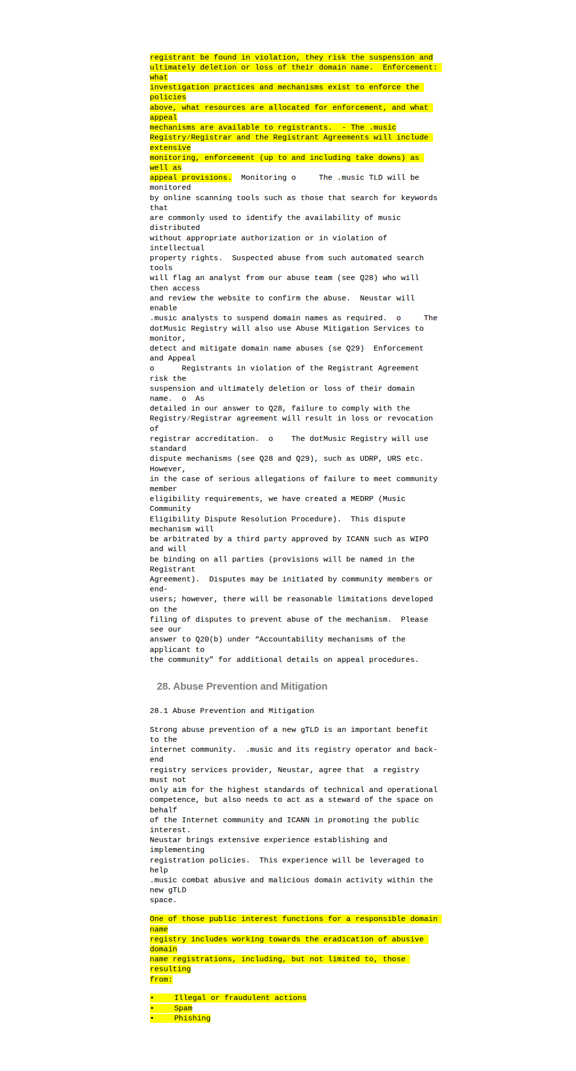registrant be found in violation, they risk the suspension and ultimately deletion or loss of their domain name. Enforcement: what investigation practices and mechanisms exist to enforce the policies above, what resources are allocated for enforcement, and what appeal mechanisms are available to registrants. - The .music Registry⁄Registrar and the Registrant Agreements will include extensive monitoring, enforcement (up to and including take downs) as well as appeal provisions. Monitoring o The .music TLD will be monitored by online scanning tools such as those that search for keywords that are commonly used to identify the availability of music distributed without appropriate authorization or in violation of intellectual property rights. Suspected abuse from such automated search tools will flag an analyst from our abuse team (see Q28) who will then access and review the website to confirm the abuse. Neustar will enable .music analysts to suspend domain names as required. o The dotMusic Registry will also use Abuse Mitigation Services to monitor, detect and mitigate domain name abuses (se Q29) Enforcement and Appeal o Registrants in violation of the Registrant Agreement risk the suspension and ultimately deletion or loss of their domain name. o As detailed in our answer to Q28, failure to comply with the Registry⁄Registrar agreement will result in loss or revocation of registrar accreditation. o The dotMusic Registry will use standard dispute mechanisms (see Q28 and Q29), such as UDRP, URS etc. However, in the case of serious allegations of failure to meet community member eligibility requirements, we have created a MEDRP (Music Community Eligibility Dispute Resolution Procedure). This dispute mechanism will be arbitrated by a third party approved by ICANN such as WIPO and will be binding on all parties (provisions will be named in the Registrant Agreement). Disputes may be initiated by community members or end- users; however, there will be reasonable limitations developed on the filing of disputes to prevent abuse of the mechanism. Please see our answer to Q20(b) under “Accountability mechanisms of the applicant to the community” for additional details on appeal procedures.
28. Abuse Prevention and Mitigation
28.1 Abuse Prevention and Mitigation
Strong abuse prevention of a new gTLD is an important benefit to the internet community. .music and its registry operator and back-end registry services provider, Neustar, agree that a registry must not only aim for the highest standards of technical and operational competence, but also needs to act as a steward of the space on behalf of the Internet community and ICANN in promoting the public interest. Neustar brings extensive experience establishing and implementing registration policies. This experience will be leveraged to help .music combat abusive and malicious domain activity within the new gTLD space.
One of those public interest functions for a responsible domain name registry includes working towards the eradication of abusive domain name registrations, including, but not limited to, those resulting from:
•Illegal or fraudulent actions
•Spam
•Phishing